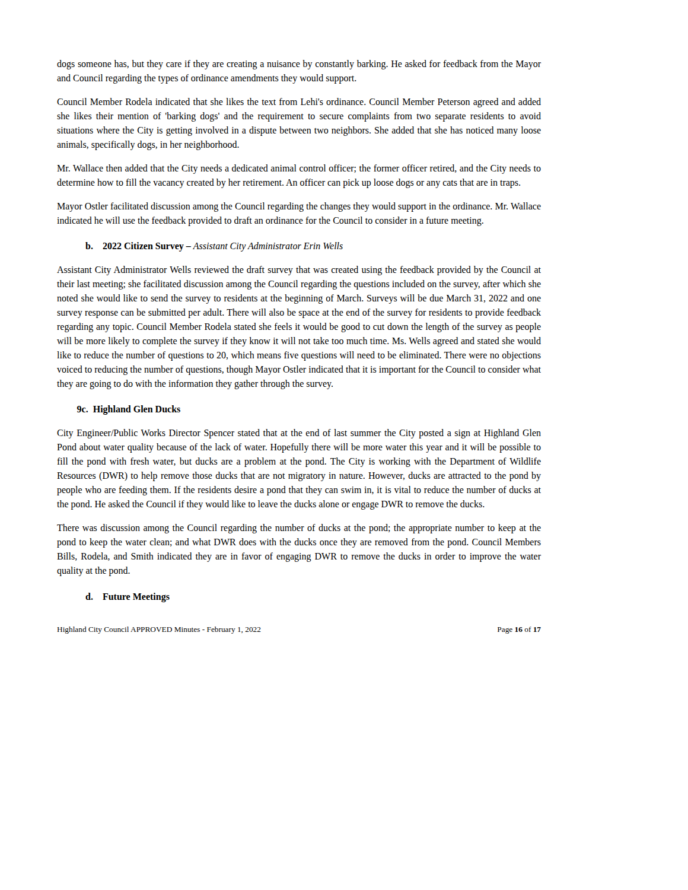dogs someone has, but they care if they are creating a nuisance by constantly barking. He asked for feedback from the Mayor and Council regarding the types of ordinance amendments they would support.
Council Member Rodela indicated that she likes the text from Lehi's ordinance. Council Member Peterson agreed and added she likes their mention of 'barking dogs' and the requirement to secure complaints from two separate residents to avoid situations where the City is getting involved in a dispute between two neighbors. She added that she has noticed many loose animals, specifically dogs, in her neighborhood.
Mr. Wallace then added that the City needs a dedicated animal control officer; the former officer retired, and the City needs to determine how to fill the vacancy created by her retirement. An officer can pick up loose dogs or any cats that are in traps.
Mayor Ostler facilitated discussion among the Council regarding the changes they would support in the ordinance. Mr. Wallace indicated he will use the feedback provided to draft an ordinance for the Council to consider in a future meeting.
b. 2022 Citizen Survey – Assistant City Administrator Erin Wells
Assistant City Administrator Wells reviewed the draft survey that was created using the feedback provided by the Council at their last meeting; she facilitated discussion among the Council regarding the questions included on the survey, after which she noted she would like to send the survey to residents at the beginning of March. Surveys will be due March 31, 2022 and one survey response can be submitted per adult. There will also be space at the end of the survey for residents to provide feedback regarding any topic. Council Member Rodela stated she feels it would be good to cut down the length of the survey as people will be more likely to complete the survey if they know it will not take too much time. Ms. Wells agreed and stated she would like to reduce the number of questions to 20, which means five questions will need to be eliminated. There were no objections voiced to reducing the number of questions, though Mayor Ostler indicated that it is important for the Council to consider what they are going to do with the information they gather through the survey.
9c. Highland Glen Ducks
City Engineer/Public Works Director Spencer stated that at the end of last summer the City posted a sign at Highland Glen Pond about water quality because of the lack of water. Hopefully there will be more water this year and it will be possible to fill the pond with fresh water, but ducks are a problem at the pond. The City is working with the Department of Wildlife Resources (DWR) to help remove those ducks that are not migratory in nature. However, ducks are attracted to the pond by people who are feeding them. If the residents desire a pond that they can swim in, it is vital to reduce the number of ducks at the pond. He asked the Council if they would like to leave the ducks alone or engage DWR to remove the ducks.
There was discussion among the Council regarding the number of ducks at the pond; the appropriate number to keep at the pond to keep the water clean; and what DWR does with the ducks once they are removed from the pond. Council Members Bills, Rodela, and Smith indicated they are in favor of engaging DWR to remove the ducks in order to improve the water quality at the pond.
d. Future Meetings
Highland City Council APPROVED Minutes - February 1, 2022 Page 16 of 17